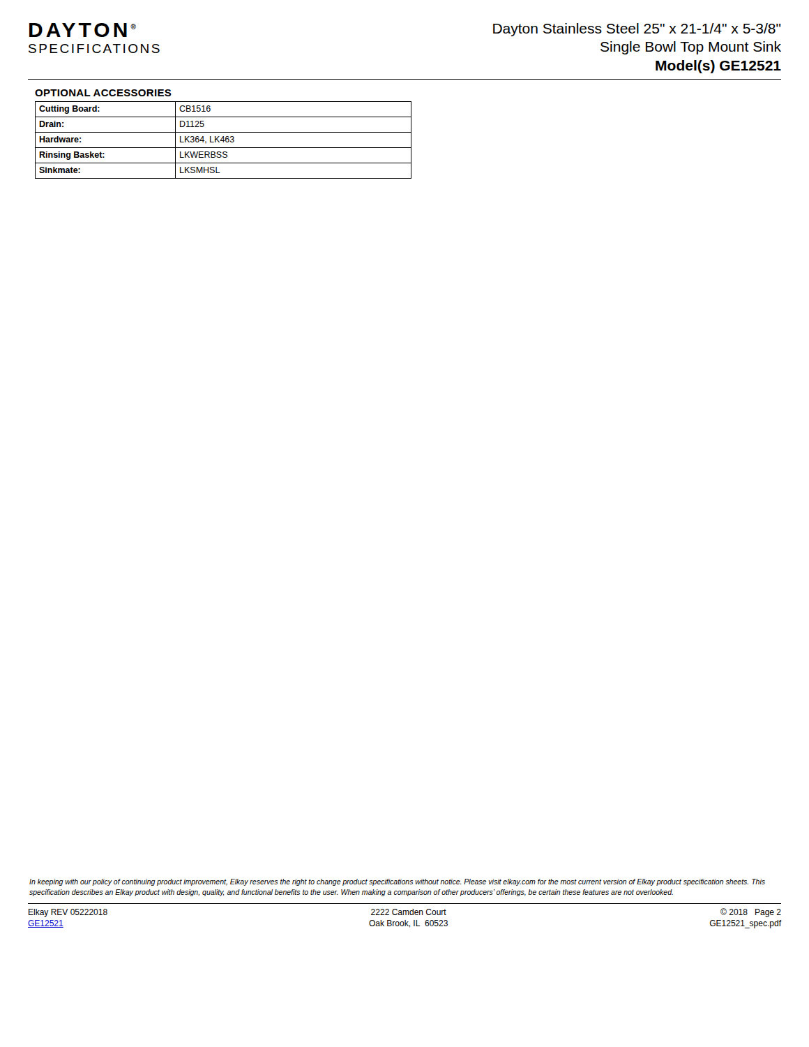DAYTON®
SPECIFICATIONS
Dayton Stainless Steel 25" x 21-1/4" x 5-3/8"
Single Bowl Top Mount Sink
Model(s) GE12521
OPTIONAL ACCESSORIES
| Cutting Board: | CB1516 |
| Drain: | D1125 |
| Hardware: | LK364, LK463 |
| Rinsing Basket: | LKWERBSS |
| Sinkmate: | LKSMHSL |
In keeping with our policy of continuing product improvement, Elkay reserves the right to change product specifications without notice. Please visit elkay.com for the most current version of Elkay product specification sheets. This specification describes an Elkay product with design, quality, and functional benefits to the user. When making a comparison of other producers’ offerings, be certain these features are not overlooked.
Elkay REV 05222018
GE12521
2222 Camden Court
Oak Brook, IL 60523
© 2018 Page 2
GE12521_spec.pdf